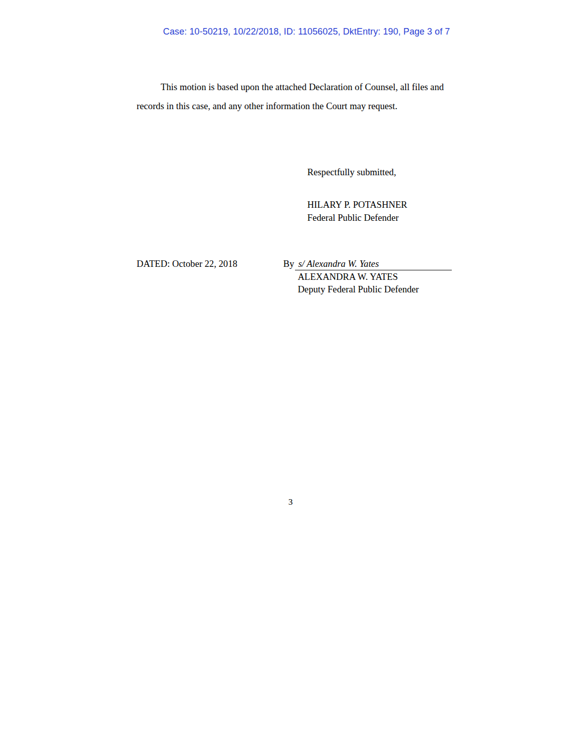Case: 10-50219, 10/22/2018, ID: 11056025, DktEntry: 190, Page 3 of 7
This motion is based upon the attached Declaration of Counsel, all files and records in this case, and any other information the Court may request.
Respectfully submitted,
HILARY P. POTASHNER
Federal Public Defender
DATED: October 22, 2018
By s/ Alexandra W. Yates
ALEXANDRA W. YATES
Deputy Federal Public Defender
3